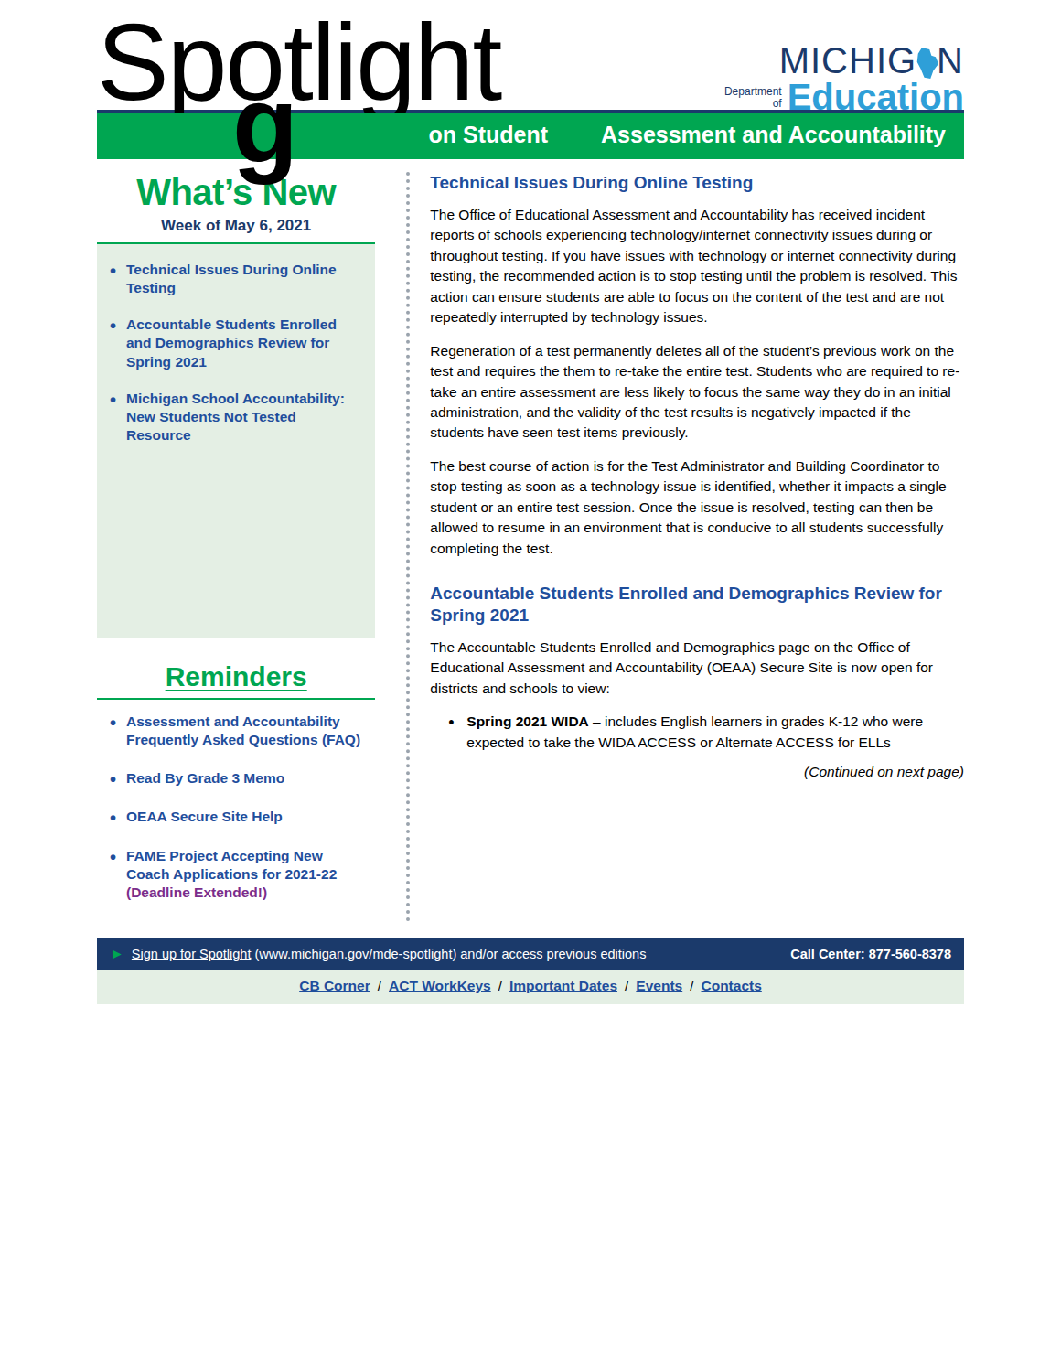Spotlight
MICHIG N
Department
of
Education
g on Student Assessment and Accountability
What’s New
Week of May 6, 2021
Technical Issues During Online Testing
Accountable Students Enrolled and Demographics Review for Spring 2021
Michigan School Accountability: New Students Not Tested Resource
Reminders
Assessment and Accountability Frequently Asked Questions (FAQ)
Read By Grade 3 Memo
OEAA Secure Site Help
FAME Project Accepting New Coach Applications for 2021-22 (Deadline Extended!)
Technical Issues During Online Testing
The Office of Educational Assessment and Accountability has received incident reports of schools experiencing technology/internet connectivity issues during or throughout testing. If you have issues with technology or internet connectivity during testing, the recommended action is to stop testing until the problem is resolved. This action can ensure students are able to focus on the content of the test and are not repeatedly interrupted by technology issues.
Regeneration of a test permanently deletes all of the student’s previous work on the test and requires the them to re-take the entire test. Students who are required to re-take an entire assessment are less likely to focus the same way they do in an initial administration, and the validity of the test results is negatively impacted if the students have seen test items previously.
The best course of action is for the Test Administrator and Building Coordinator to stop testing as soon as a technology issue is identified, whether it impacts a single student or an entire test session. Once the issue is resolved, testing can then be allowed to resume in an environment that is conducive to all students successfully completing the test.
Accountable Students Enrolled and Demographics Review for Spring 2021
The Accountable Students Enrolled and Demographics page on the Office of Educational Assessment and Accountability (OEAA) Secure Site is now open for districts and schools to view:
Spring 2021 WIDA – includes English learners in grades K-12 who were expected to take the WIDA ACCESS or Alternate ACCESS for ELLs
(Continued on next page)
► Sign up for Spotlight (www.michigan.gov/mde-spotlight) and/or access previous editions
Call Center: 877-560-8378
CB Corner/ACT WorkKeys/Important Dates/Events/Contacts